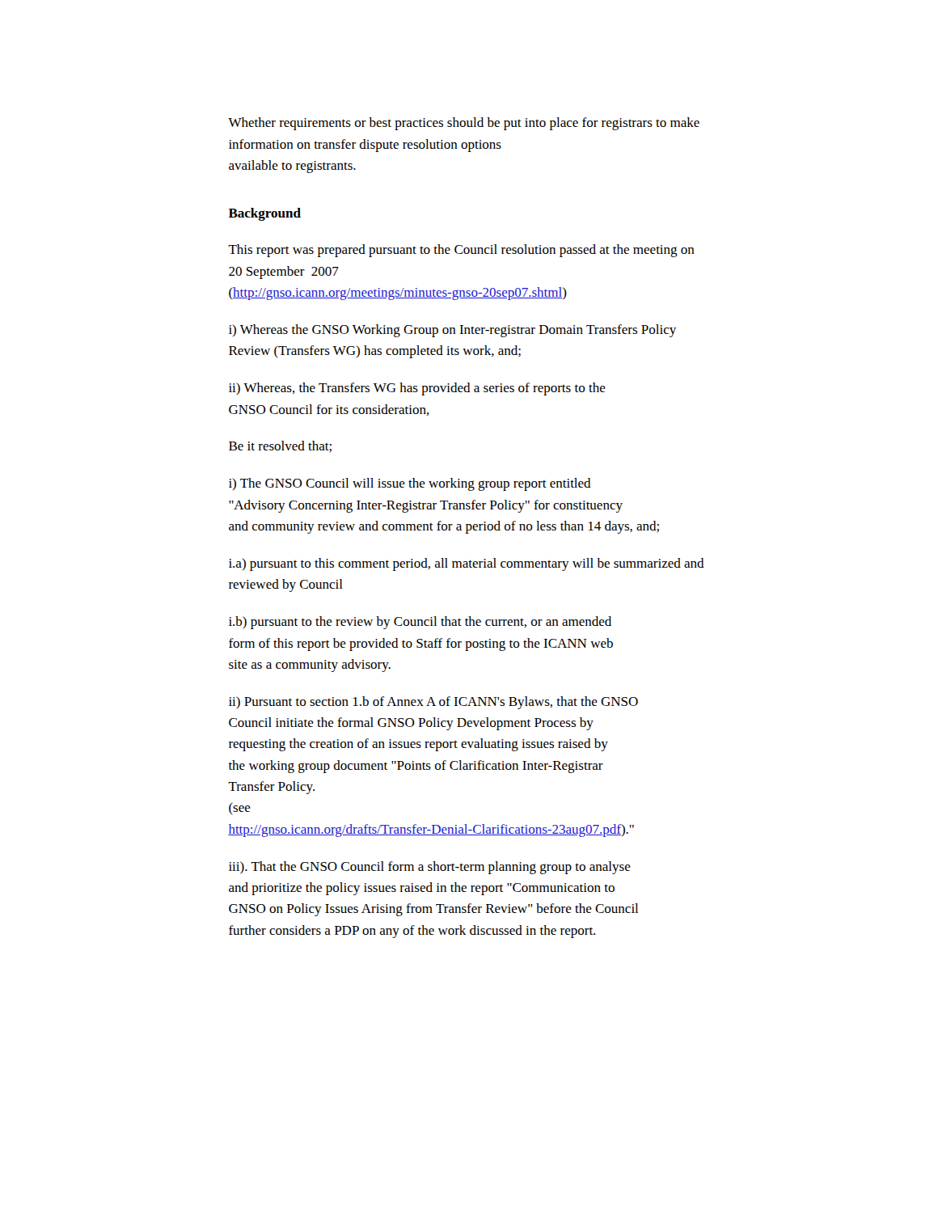Whether requirements or best practices should be put into place for registrars to make information on transfer dispute resolution options
available to registrants.
Background
This report was prepared pursuant to the Council resolution passed at the meeting on 20 September 2007
(http://gnso.icann.org/meetings/minutes-gnso-20sep07.shtml)
i) Whereas the GNSO Working Group on Inter-registrar Domain Transfers Policy Review (Transfers WG) has completed its work, and;
ii) Whereas, the Transfers WG has provided a series of reports to the
GNSO Council for its consideration,
Be it resolved that;
i) The GNSO Council will issue the working group report entitled
"Advisory Concerning Inter-Registrar Transfer Policy" for constituency
and community review and comment for a period of no less than 14 days, and;
i.a) pursuant to this comment period, all material commentary will be summarized and reviewed by Council
i.b) pursuant to the review by Council that the current, or an amended
form of this report be provided to Staff for posting to the ICANN web
site as a community advisory.
ii) Pursuant to section 1.b of Annex A of ICANN's Bylaws, that the GNSO
Council initiate the formal GNSO Policy Development Process by
requesting the creation of an issues report evaluating issues raised by
the working group document "Points of Clarification Inter-Registrar
Transfer Policy.
(see
http://gnso.icann.org/drafts/Transfer-Denial-Clarifications-23aug07.pdf)."
iii). That the GNSO Council form a short-term planning group to analyse
and prioritize the policy issues raised in the report "Communication to
GNSO on Policy Issues Arising from Transfer Review" before the Council
further considers a PDP on any of the work discussed in the report.